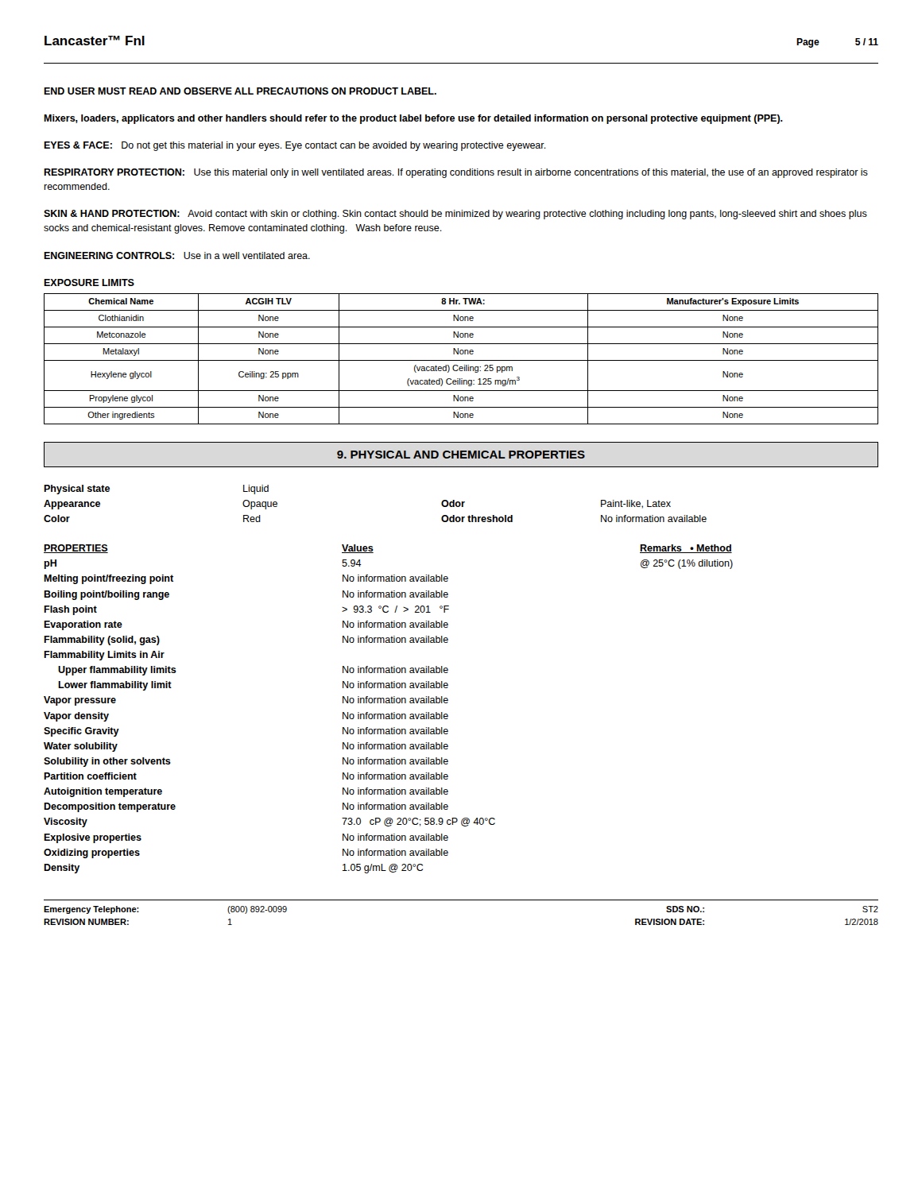Lancaster™ Fnl
Page5 / 11
END USER MUST READ AND OBSERVE ALL PRECAUTIONS ON PRODUCT LABEL.
Mixers, loaders, applicators and other handlers should refer to the product label before use for detailed information on personal protective equipment (PPE).
EYES & FACE: Do not get this material in your eyes. Eye contact can be avoided by wearing protective eyewear.
RESPIRATORY PROTECTION: Use this material only in well ventilated areas. If operating conditions result in airborne concentrations of this material, the use of an approved respirator is recommended.
SKIN & HAND PROTECTION: Avoid contact with skin or clothing. Skin contact should be minimized by wearing protective clothing including long pants, long-sleeved shirt and shoes plus socks and chemical-resistant gloves. Remove contaminated clothing. Wash before reuse.
ENGINEERING CONTROLS: Use in a well ventilated area.
EXPOSURE LIMITS
| Chemical Name | ACGIH TLV | 8 Hr. TWA: | Manufacturer's Exposure Limits |
| --- | --- | --- | --- |
| Clothianidin | None | None | None |
| Metconazole | None | None | None |
| Metalaxyl | None | None | None |
| Hexylene glycol | Ceiling: 25 ppm | (vacated) Ceiling: 25 ppm (vacated) Ceiling: 125 mg/m 3 | None |
| Propylene glycol | None | None | None |
| Other ingredients | None | None | None |
9. PHYSICAL AND CHEMICAL PROPERTIES
| Physical state | Liquid | | |
| Appearance | Opaque | Odor | Paint-like, Latex |
| Color | Red | Odor threshold | No information available |
| PROPERTIES | Values | Remarks • Method |
| pH | 5.94 | @ 25°C (1% dilution) |
| Melting point/freezing point | No information available | |
| Boiling point/boiling range | No information available | |
| Flash point | > 93.3 °C / > 201 °F | |
| Evaporation rate | No information available | |
| Flammability (solid, gas) | No information available | |
| Flammability Limits in Air | | |
| Upper flammability limits | No information available | |
| Lower flammability limit | No information available | |
| Vapor pressure | No information available | |
| Vapor density | No information available | |
| Specific Gravity | No information available | |
| Water solubility | No information available | |
| Solubility in other solvents | No information available | |
| Partition coefficient | No information available | |
| Autoignition temperature | No information available | |
| Decomposition temperature | No information available | |
| Viscosity | 73.0 cP @ 20°C; 58.9 cP @ 40°C | |
| Explosive properties | No information available | |
| Oxidizing properties | No information available | |
| Density | 1.05 g/mL @ 20°C | |
| Emergency Telephone: | (800) 892-0099 | SDS NO.: | ST2 |
| REVISION NUMBER: | 1 | REVISION DATE: | 1/2/2018 |